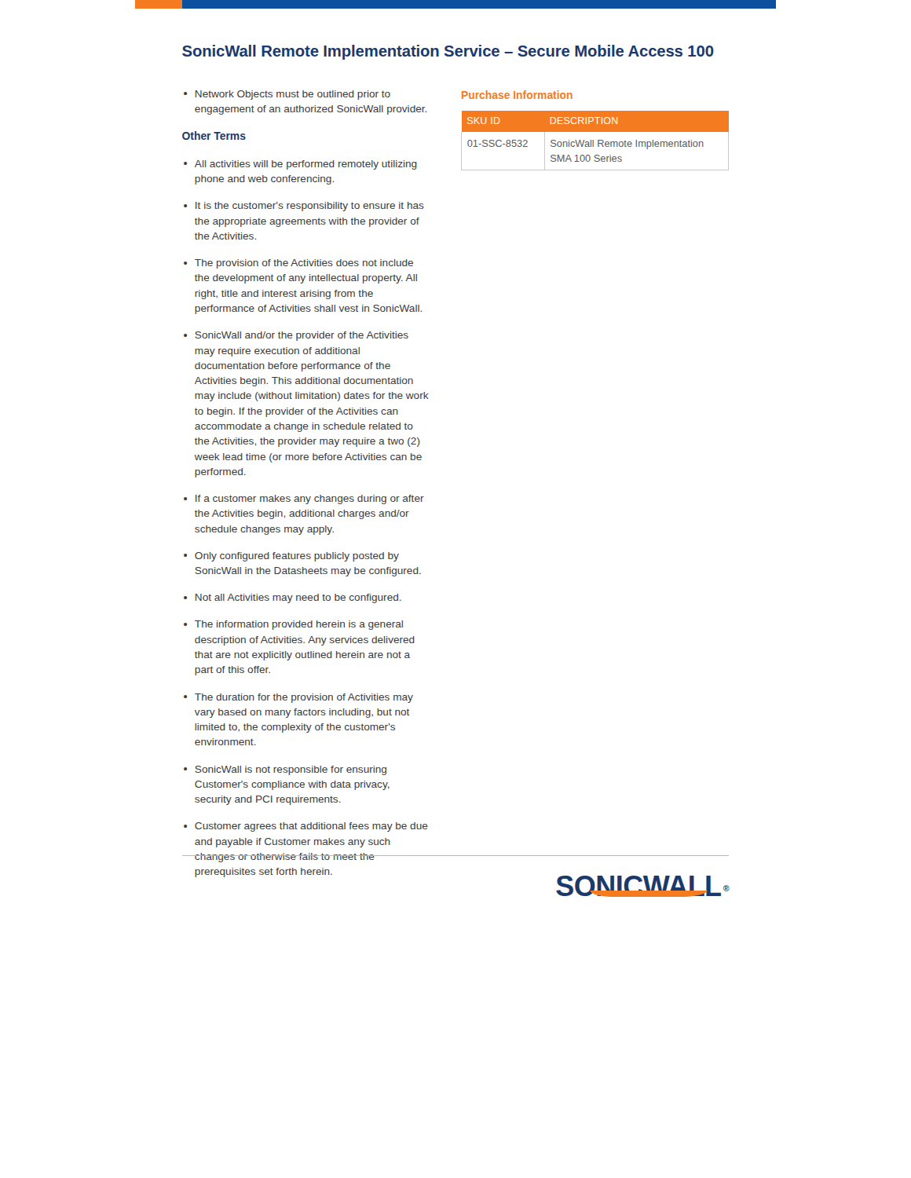SonicWall Remote Implementation Service – Secure Mobile Access 100
Network Objects must be outlined prior to engagement of an authorized SonicWall provider.
Other Terms
All activities will be performed remotely utilizing phone and web conferencing.
It is the customer's responsibility to ensure it has the appropriate agreements with the provider of the Activities.
The provision of the Activities does not include the development of any intellectual property. All right, title and interest arising from the performance of Activities shall vest in SonicWall.
SonicWall and/or the provider of the Activities may require execution of additional documentation before performance of the Activities begin. This additional documentation may include (without limitation) dates for the work to begin. If the provider of the Activities can accommodate a change in schedule related to the Activities, the provider may require a two (2) week lead time (or more before Activities can be performed.
If a customer makes any changes during or after the Activities begin, additional charges and/or schedule changes may apply.
Only configured features publicly posted by SonicWall in the Datasheets may be configured.
Not all Activities may need to be configured.
The information provided herein is a general description of Activities. Any services delivered that are not explicitly outlined herein are not a part of this offer.
The duration for the provision of Activities may vary based on many factors including, but not limited to, the complexity of the customer's environment.
SonicWall is not responsible for ensuring Customer's compliance with data privacy, security and PCI requirements.
Customer agrees that additional fees may be due and payable if Customer makes any such changes or otherwise fails to meet the prerequisites set forth herein.
Purchase Information
| SKU ID | DESCRIPTION |
| --- | --- |
| 01-SSC-8532 | SonicWall Remote Implementation SMA 100 Series |
SONICWALL®